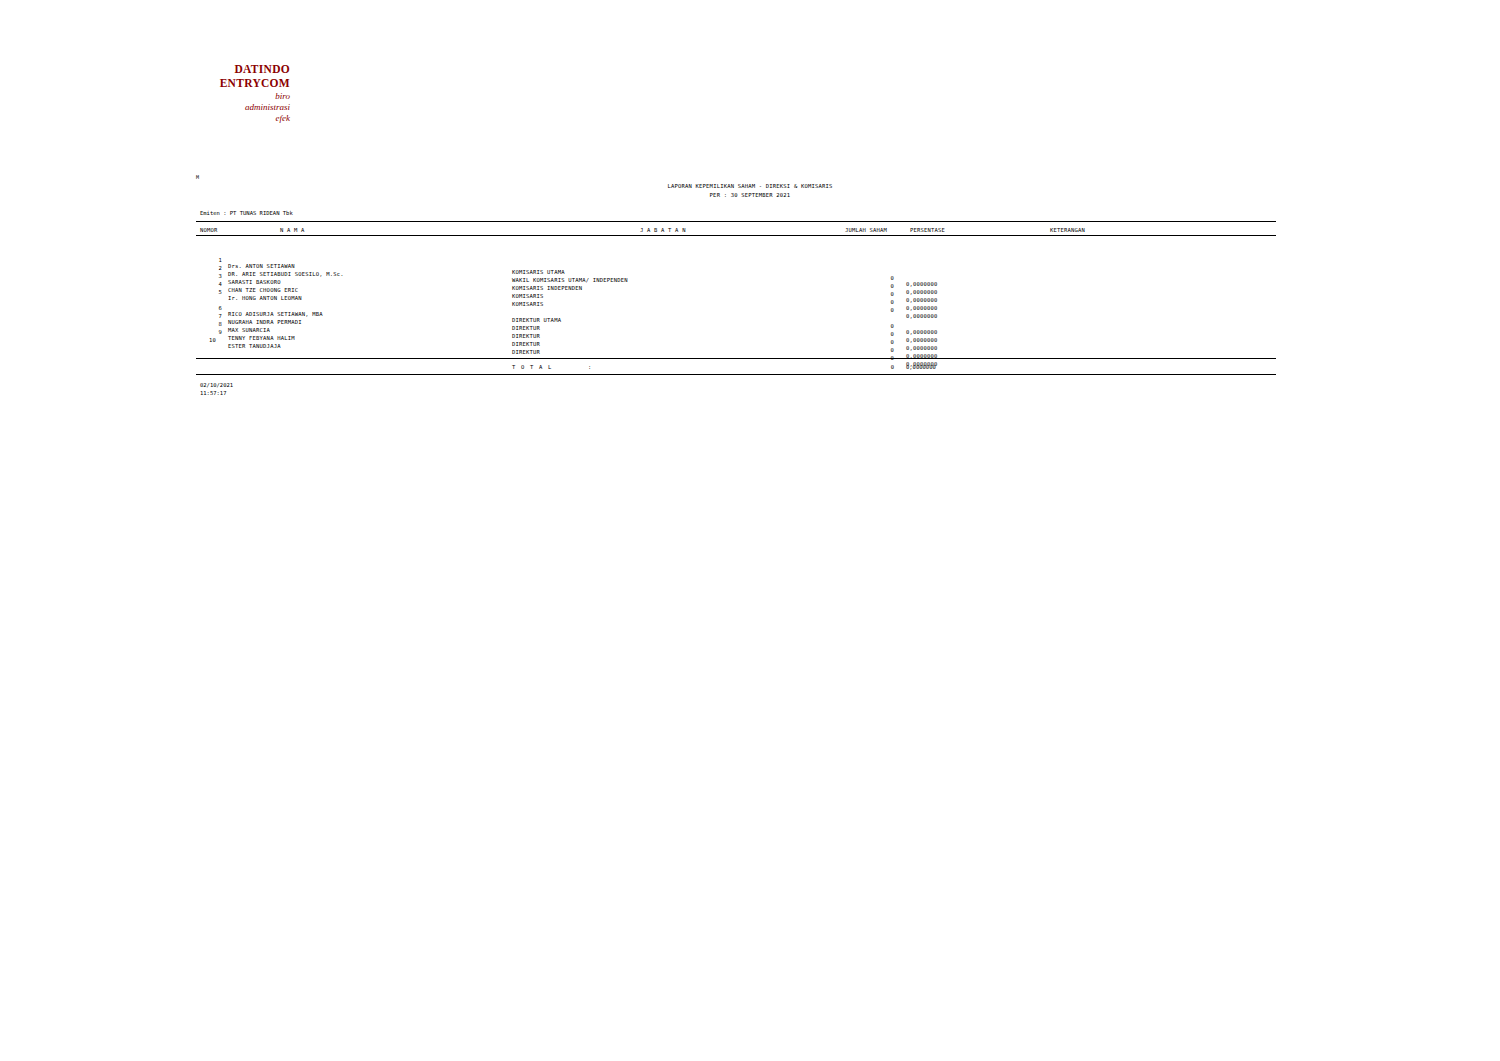DATINDO
ENTRYCOM
biro
administrasi
efek
M
LAPORAN KEPEMILIKAN SAHAM - DIREKSI & KOMISARIS
PER : 30 SEPTEMBER 2021
Emiten : PT TUNAS RIDEAN Tbk
NOMOR
N A M A
J A B A T A N
JUMLAH SAHAM
PERSENTASE
KETERANGAN
1 Drs. ANTON SETIAWAN KOMISARIS UTAMA 0 0,0000000
2 DR. ARIE SETIABUDI SOESILO, M.Sc. WAKIL KOMISARIS UTAMA/ INDEPENDEN 0 0,0000000
3 SARASTI BASKORO KOMISARIS INDEPENDEN 0 0,0000000
4 CHAN TZE CHOONG ERIC KOMISARIS 0 0,0000000
5 Ir. HONG ANTON LEOMAN KOMISARIS 0 0,0000000
6 RICO ADISURJA SETIAWAN, MBA DIREKTUR UTAMA 0 0,0000000
7 NUGRAHA INDRA PERMADI DIREKTUR 0 0,0000000
8 MAX SUNARCIA DIREKTUR 0 0,0000000
9 TENNY FEBYANA HALIM DIREKTUR 0 0,0000000
10 ESTER TANUDJAJA DIREKTUR 0 0,0000000
T O T A L
:
0
0,0000000
02/10/2021
11:57:17